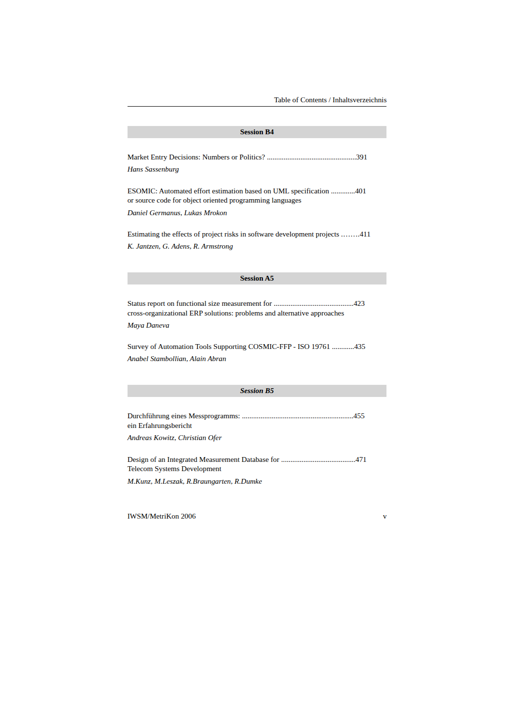Table of Contents / Inhaltsverzeichnis
Session B4
Market Entry Decisions: Numbers or Politics? ................................................391 Hans Sassenburg
ESOMIC: Automated effort estimation based on UML specification .............401
or source code for object oriented programming languages Daniel Germanus, Lukas Mrokon
Estimating the effects of project risks in software development projects .…….411 K. Jantzen, G. Adens, R. Armstrong
Session A5
Status report on functional size measurement for ...........................................423
cross-organizational ERP solutions: problems and alternative approaches Maya Daneva
Survey of Automation Tools Supporting COSMIC-FFP - ISO 19761 ............435 Anabel Stambollian, Alain Abran
Session B5
Durchführung eines Messprogramms: ............................................................455
ein Erfahrungsbericht Andreas Kowitz, Christian Ofer
Design of an Integrated Measurement Database for ........................................471
Telecom Systems Development M.Kunz, M.Leszak, R.Braungarten, R.Dumke
IWSM/MetriKon 2006 v